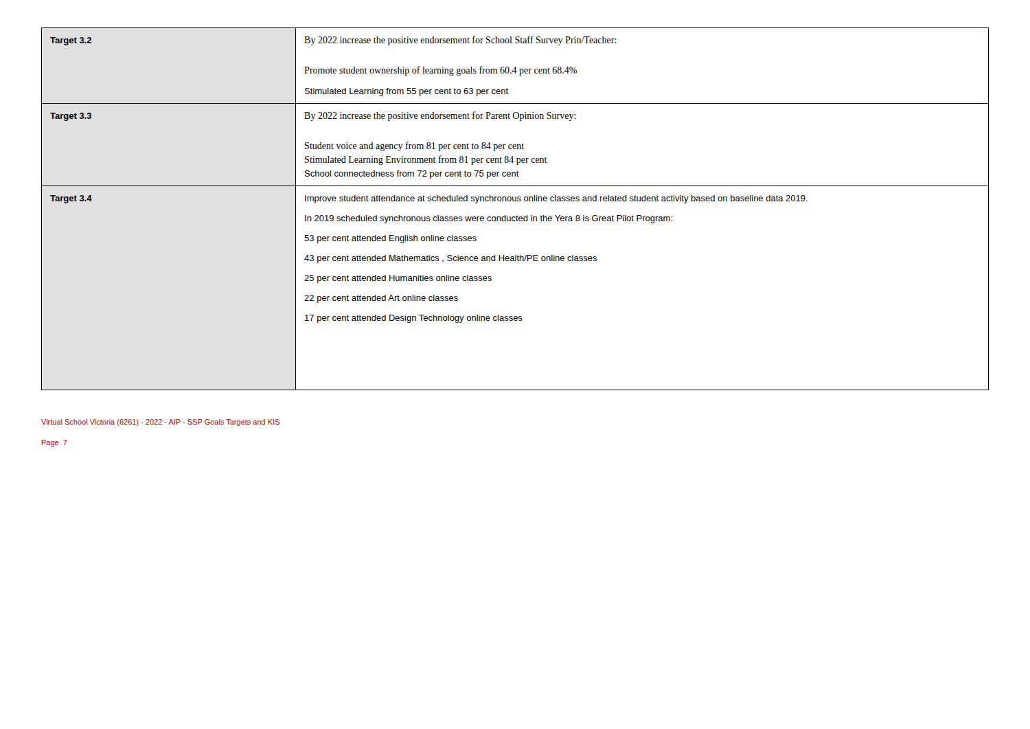| Target 3.2 | By 2022 increase the positive endorsement for School Staff Survey Prin/Teacher: Promote student ownership of learning goals from 60.4 per cent 68.4% Stimulated Learning from 55 per cent to 63 per cent |
| Target 3.3 | By 2022 increase the positive endorsement for Parent Opinion Survey: Student voice and agency from 81 per cent to 84 per cent Stimulated Learning Environment from 81 per cent 84 per cent School connectedness from 72 per cent to 75 per cent |
| Target 3.4 | Improve student attendance at scheduled synchronous online classes and related student activity based on baseline data 2019. In 2019 scheduled synchronous classes were conducted in the Yera 8 is Great Pilot Program: 53 per cent attended English online classes 43 per cent attended Mathematics , Science and Health/PE online classes 25 per cent attended Humanities online classes 22 per cent attended Art online classes 17 per cent attended Design Technology online classes |
Virtual School Victoria (6261) - 2022 - AIP - SSP Goals Targets and KIS
Page 7